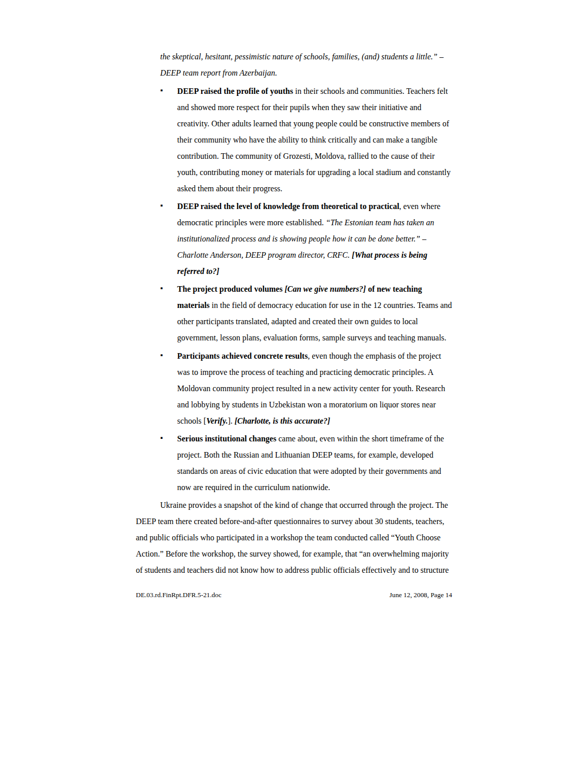the skeptical, hesitant, pessimistic nature of schools, families, (and) students a little.” – DEEP team report from Azerbaijan.
DEEP raised the profile of youths in their schools and communities. Teachers felt and showed more respect for their pupils when they saw their initiative and creativity. Other adults learned that young people could be constructive members of their community who have the ability to think critically and can make a tangible contribution. The community of Grozesti, Moldova, rallied to the cause of their youth, contributing money or materials for upgrading a local stadium and constantly asked them about their progress.
DEEP raised the level of knowledge from theoretical to practical, even where democratic principles were more established. “The Estonian team has taken an institutionalized process and is showing people how it can be done better.” – Charlotte Anderson, DEEP program director, CRFC. [What process is being referred to?]
The project produced volumes [Can we give numbers?] of new teaching materials in the field of democracy education for use in the 12 countries. Teams and other participants translated, adapted and created their own guides to local government, lesson plans, evaluation forms, sample surveys and teaching manuals.
Participants achieved concrete results, even though the emphasis of the project was to improve the process of teaching and practicing democratic principles. A Moldovan community project resulted in a new activity center for youth. Research and lobbying by students in Uzbekistan won a moratorium on liquor stores near schools [Verify.]. [Charlotte, is this accurate?]
Serious institutional changes came about, even within the short timeframe of the project. Both the Russian and Lithuanian DEEP teams, for example, developed standards on areas of civic education that were adopted by their governments and now are required in the curriculum nationwide.
Ukraine provides a snapshot of the kind of change that occurred through the project. The DEEP team there created before-and-after questionnaires to survey about 30 students, teachers, and public officials who participated in a workshop the team conducted called “Youth Choose Action.” Before the workshop, the survey showed, for example, that “an overwhelming majority of students and teachers did not know how to address public officials effectively and to structure
DE.03.rd.FinRpt.DFR.5-21.doc June 12, 2008, Page 14